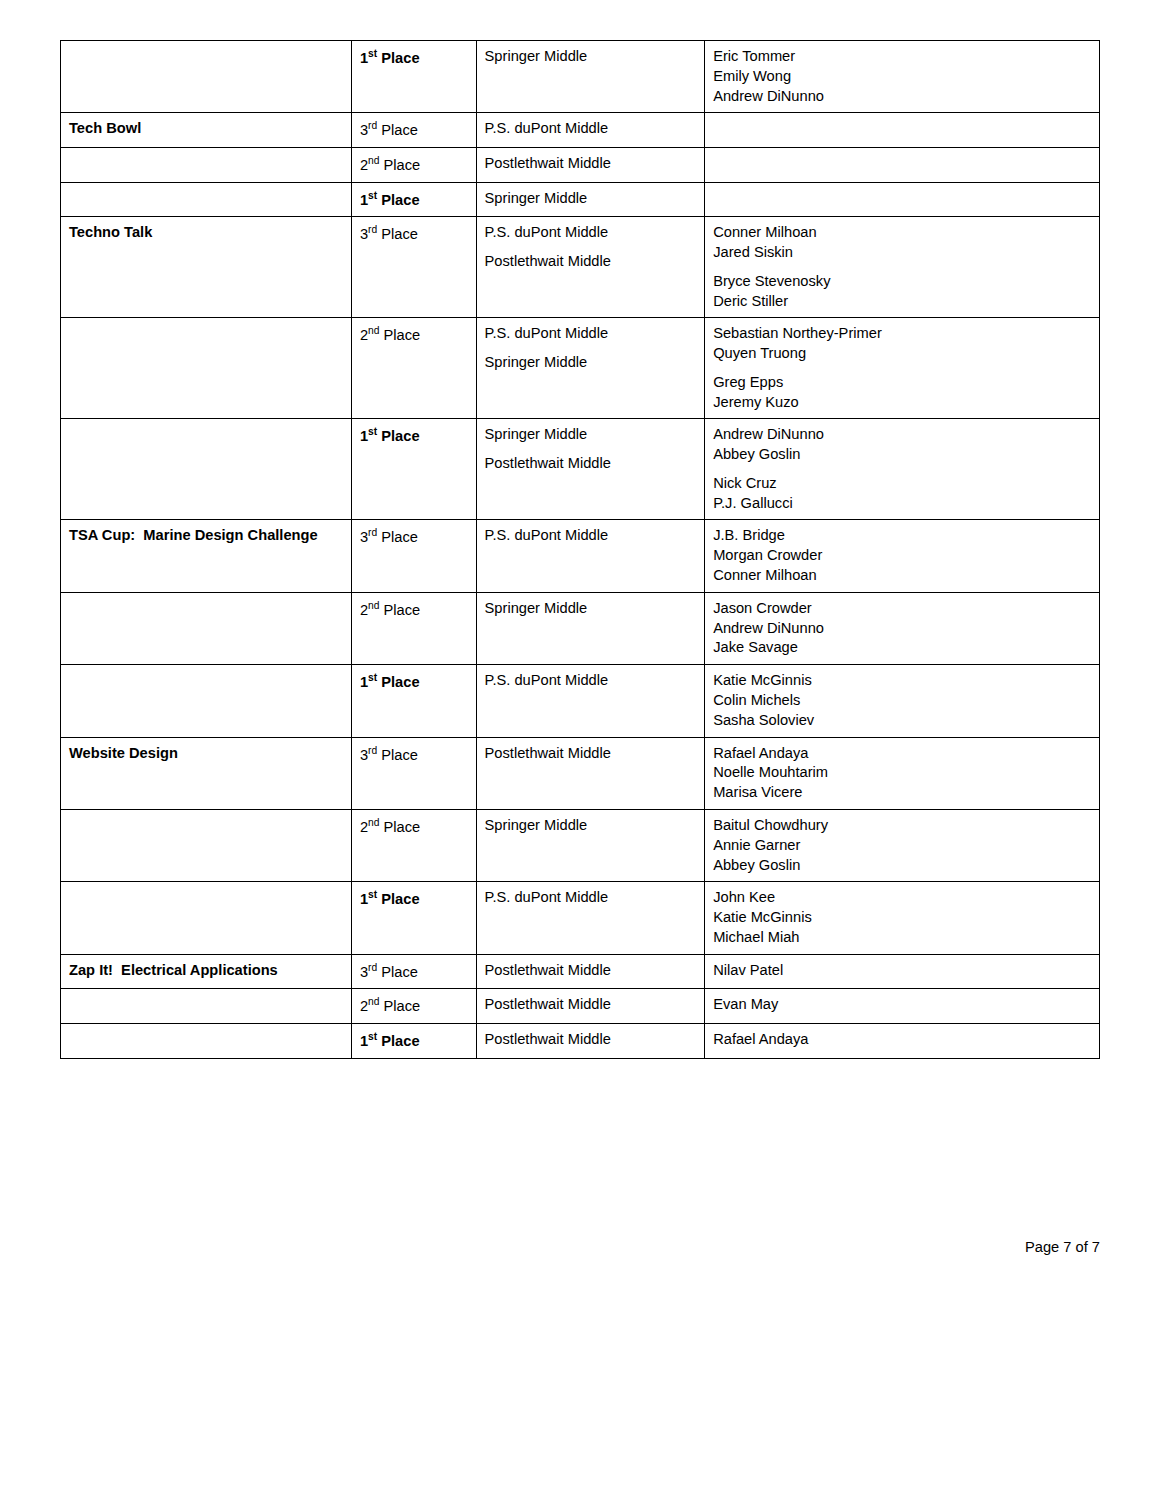| | 1 st Place | Springer Middle | Eric Tommer Emily Wong Andrew DiNunno |
| Tech Bowl | 3 rd Place | P.S. duPont Middle | |
| | 2 nd Place | Postlethwait Middle | |
| | 1 st Place | Springer Middle | |
| Techno Talk | 3 rd Place | P.S. duPont Middle Postlethwait Middle | Conner Milhoan Jared Siskin Bryce Stevenosky Deric Stiller |
| | 2 nd Place | P.S. duPont Middle Springer Middle | Sebastian Northey-Primer Quyen Truong Greg Epps Jeremy Kuzo |
| | 1 st Place | Springer Middle Postlethwait Middle | Andrew DiNunno Abbey Goslin Nick Cruz P.J. Gallucci |
| TSA Cup: Marine Design Challenge | 3 rd Place | P.S. duPont Middle | J.B. Bridge Morgan Crowder Conner Milhoan |
| | 2 nd Place | Springer Middle | Jason Crowder Andrew DiNunno Jake Savage |
| | 1 st Place | P.S. duPont Middle | Katie McGinnis Colin Michels Sasha Soloviev |
| Website Design | 3 rd Place | Postlethwait Middle | Rafael Andaya Noelle Mouhtarim Marisa Vicere |
| | 2 nd Place | Springer Middle | Baitul Chowdhury Annie Garner Abbey Goslin |
| | 1 st Place | P.S. duPont Middle | John Kee Katie McGinnis Michael Miah |
| Zap It! Electrical Applications | 3 rd Place | Postlethwait Middle | Nilav Patel |
| | 2 nd Place | Postlethwait Middle | Evan May |
| | 1 st Place | Postlethwait Middle | Rafael Andaya |
Page 7 of 7